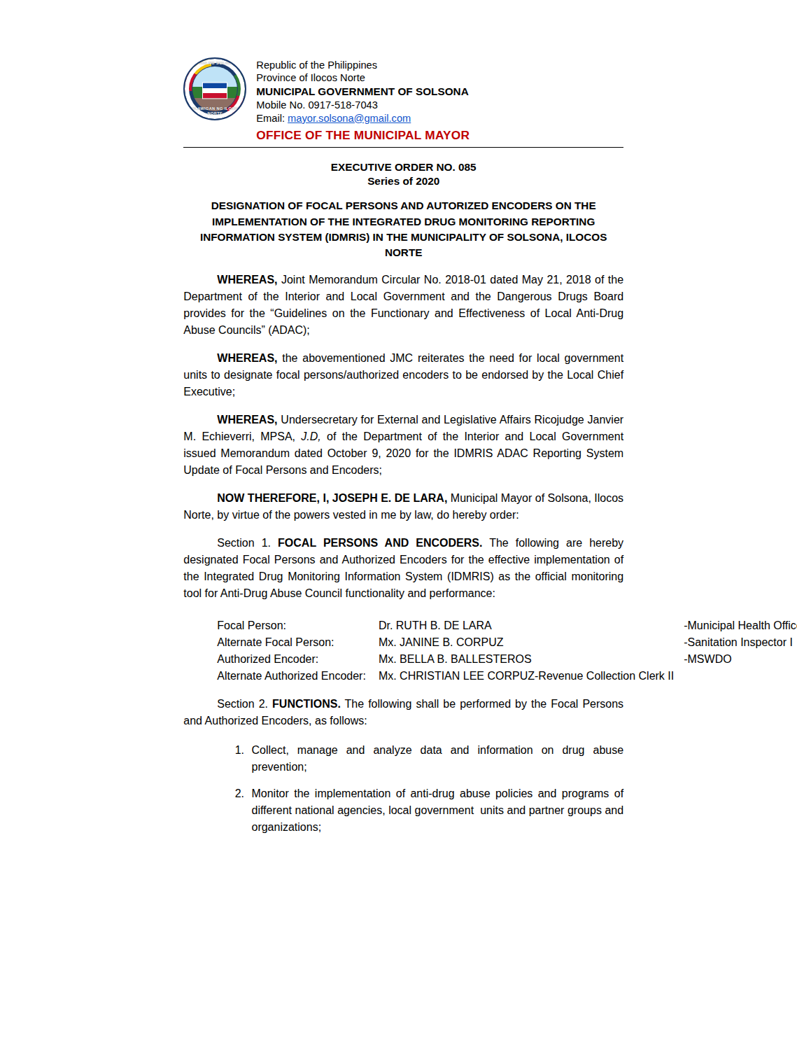BAYAN NG SOLSONA
LALAWIGAN NG ILOCOS NORTE
Republic of the Philippines
Province of Ilocos Norte
MUNICIPAL GOVERNMENT OF SOLSONA
Mobile No. 0917-518-7043
Email: mayor.solsona@gmail.com
OFFICE OF THE MUNICIPAL MAYOR
EXECUTIVE ORDER NO. 085
Series of 2020
Designation of Focal Persons and Autorized Encoders on the Implementation of the Integrated Drug Monitoring Reporting Information System (IDMRIS) in the Municipality of Solsona, Ilocos Norte
WHEREAS, Joint Memorandum Circular No. 2018-01 dated May 21, 2018 of the Department of the Interior and Local Government and the Dangerous Drugs Board provides for the “Guidelines on the Functionary and Effectiveness of Local Anti-Drug Abuse Councils” (ADAC);
WHEREAS, the abovementioned JMC reiterates the need for local government units to designate focal persons/authorized encoders to be endorsed by the Local Chief Executive;
WHEREAS, Undersecretary for External and Legislative Affairs Ricojudge Janvier M. Echieverri, MPSA, J.D, of the Department of the Interior and Local Government issued Memorandum dated October 9, 2020 for the IDMRIS ADAC Reporting System Update of Focal Persons and Encoders;
NOW THEREFORE, I, JOSEPH E. DE LARA, Municipal Mayor of Solsona, Ilocos Norte, by virtue of the powers vested in me by law, do hereby order:
Section 1. FOCAL PERSONS AND ENCODERS. The following are hereby designated Focal Persons and Authorized Encoders for the effective implementation of the Integrated Drug Monitoring Information System (IDMRIS) as the official monitoring tool for Anti-Drug Abuse Council functionality and performance:
| Focal Person: | Dr. RUTH B. DE LARA | -Municipal Health Officer |
| Alternate Focal Person: | Mx. JANINE B. CORPUZ | -Sanitation Inspector I |
| Authorized Encoder: | Mx. BELLA B. BALLESTEROS | -MSWDO |
| Alternate Authorized Encoder: | Mx. CHRISTIAN LEE CORPUZ-Revenue Collection Clerk II | |
Section 2. FUNCTIONS. The following shall be performed by the Focal Persons and Authorized Encoders, as follows:
Collect, manage and analyze data and information on drug abuse prevention;
Monitor the implementation of anti-drug abuse policies and programs of different national agencies, local government units and partner groups and organizations;